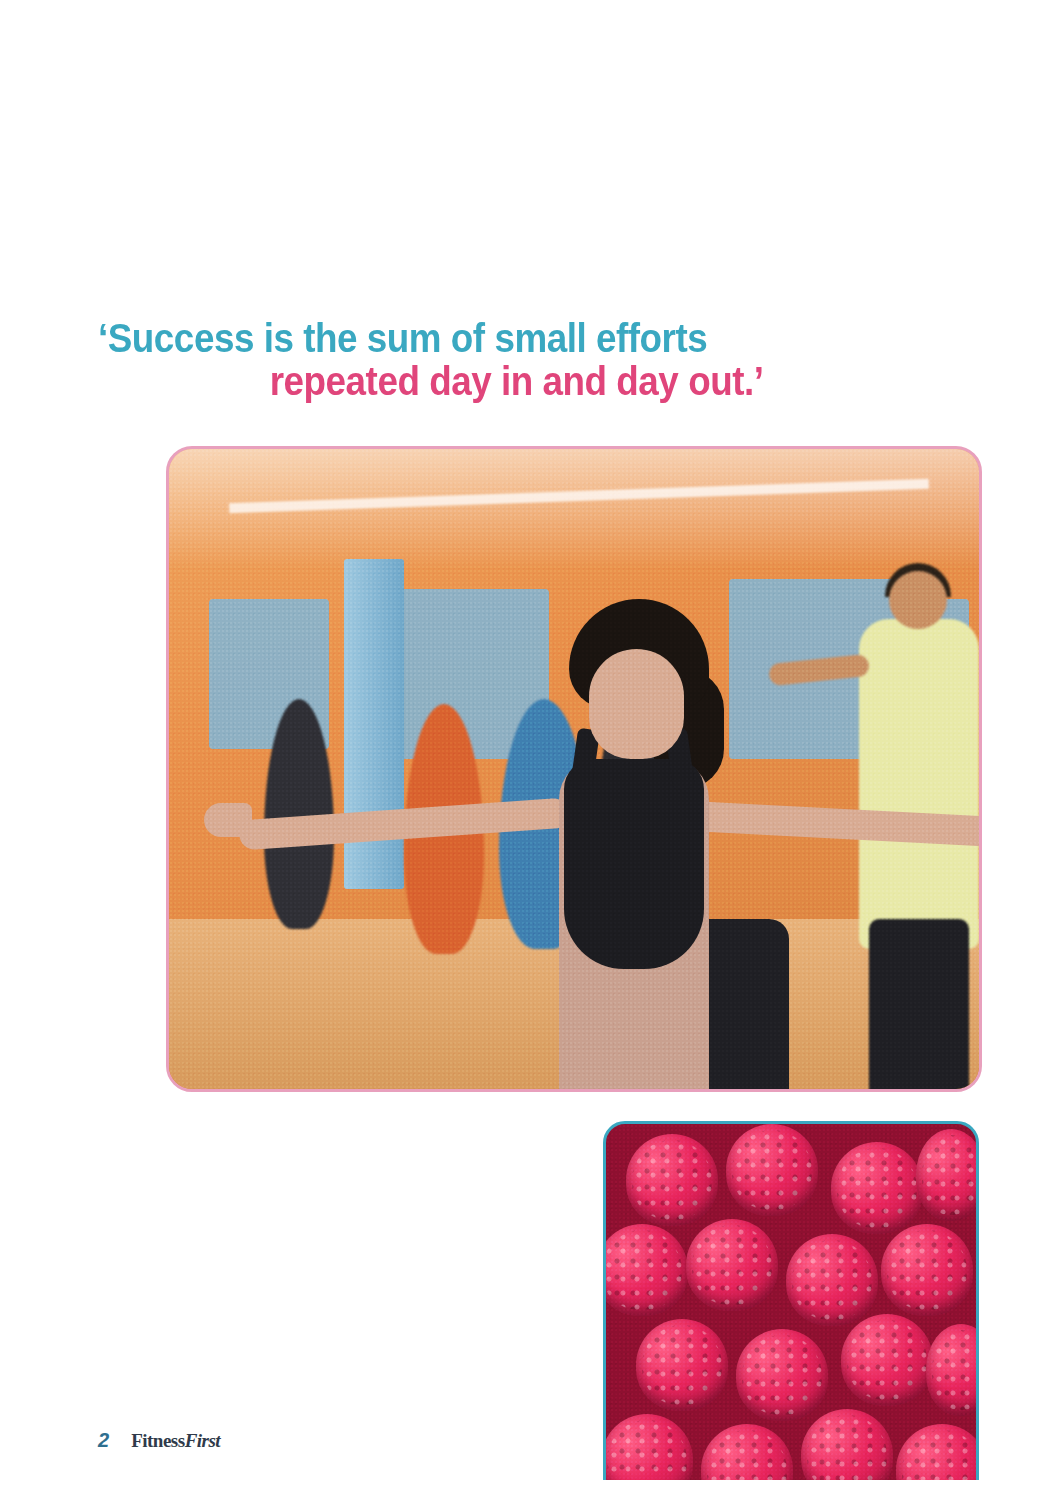‘Success is the sum of small efforts repeated day in and day out.’
2 FitnessFirst